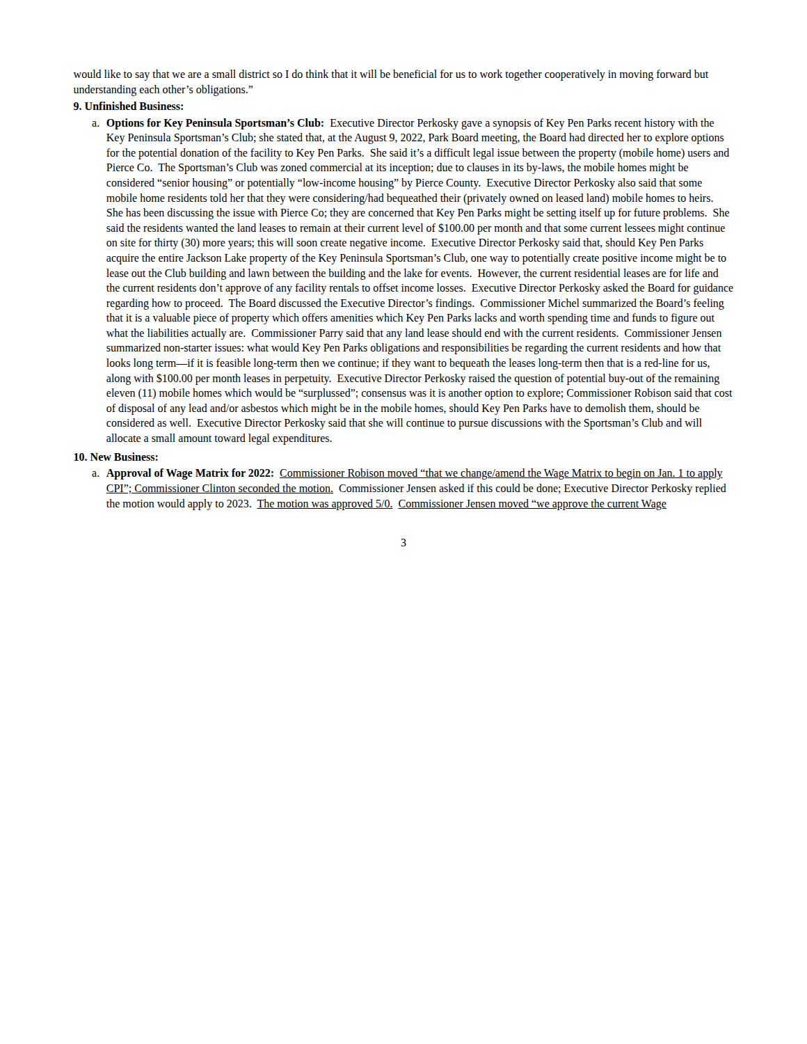would like to say that we are a small district so I do think that it will be beneficial for us to work together cooperatively in moving forward but understanding each other’s obligations.”
9. Unfinished Business:
Options for Key Peninsula Sportsman’s Club: Executive Director Perkosky gave a synopsis of Key Pen Parks recent history with the Key Peninsula Sportsman’s Club; she stated that, at the August 9, 2022, Park Board meeting, the Board had directed her to explore options for the potential donation of the facility to Key Pen Parks. She said it’s a difficult legal issue between the property (mobile home) users and Pierce Co. The Sportsman’s Club was zoned commercial at its inception; due to clauses in its by-laws, the mobile homes might be considered “senior housing” or potentially “low-income housing” by Pierce County. Executive Director Perkosky also said that some mobile home residents told her that they were considering/had bequeathed their (privately owned on leased land) mobile homes to heirs. She has been discussing the issue with Pierce Co; they are concerned that Key Pen Parks might be setting itself up for future problems. She said the residents wanted the land leases to remain at their current level of $100.00 per month and that some current lessees might continue on site for thirty (30) more years; this will soon create negative income. Executive Director Perkosky said that, should Key Pen Parks acquire the entire Jackson Lake property of the Key Peninsula Sportsman’s Club, one way to potentially create positive income might be to lease out the Club building and lawn between the building and the lake for events. However, the current residential leases are for life and the current residents don’t approve of any facility rentals to offset income losses. Executive Director Perkosky asked the Board for guidance regarding how to proceed. The Board discussed the Executive Director’s findings. Commissioner Michel summarized the Board’s feeling that it is a valuable piece of property which offers amenities which Key Pen Parks lacks and worth spending time and funds to figure out what the liabilities actually are. Commissioner Parry said that any land lease should end with the current residents. Commissioner Jensen summarized non-starter issues: what would Key Pen Parks obligations and responsibilities be regarding the current residents and how that looks long term—if it is feasible long-term then we continue; if they want to bequeath the leases long-term then that is a red-line for us, along with $100.00 per month leases in perpetuity. Executive Director Perkosky raised the question of potential buy-out of the remaining eleven (11) mobile homes which would be “surplussed”; consensus was it is another option to explore; Commissioner Robison said that cost of disposal of any lead and/or asbestos which might be in the mobile homes, should Key Pen Parks have to demolish them, should be considered as well. Executive Director Perkosky said that she will continue to pursue discussions with the Sportsman’s Club and will allocate a small amount toward legal expenditures.
10. New Business:
Approval of Wage Matrix for 2022: Commissioner Robison moved “that we change/amend the Wage Matrix to begin on Jan. 1 to apply CPI”; Commissioner Clinton seconded the motion. Commissioner Jensen asked if this could be done; Executive Director Perkosky replied the motion would apply to 2023. The motion was approved 5/0. Commissioner Jensen moved “we approve the current Wage
3